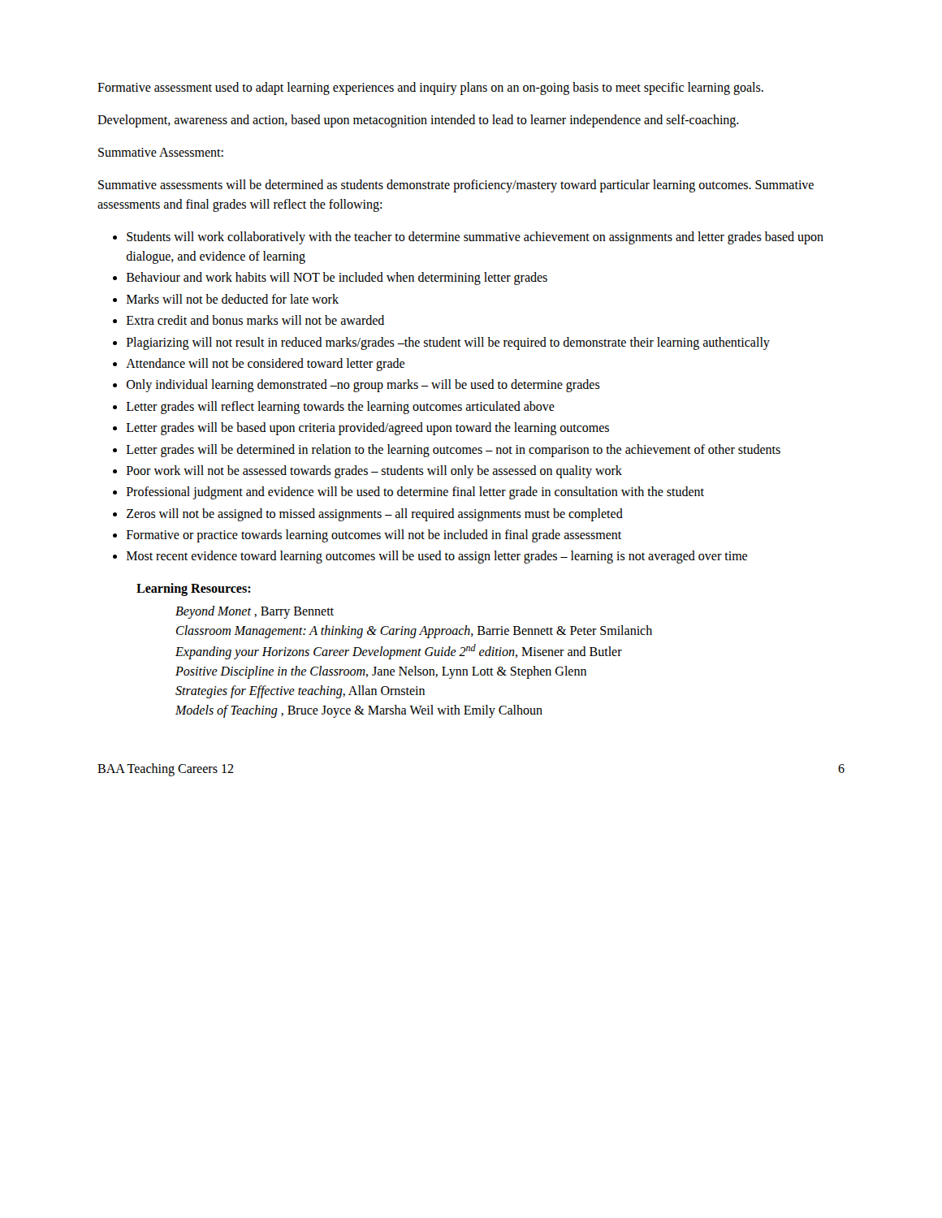Formative assessment used to adapt learning experiences and inquiry plans on an on-going basis to meet specific learning goals.
Development, awareness and action, based upon metacognition intended to lead to learner independence and self-coaching.
Summative Assessment:
Summative assessments will be determined as students demonstrate proficiency/mastery toward particular learning outcomes. Summative assessments and final grades will reflect the following:
Students will work collaboratively with the teacher to determine summative achievement on assignments and letter grades based upon dialogue, and evidence of learning
Behaviour and work habits will NOT be included when determining letter grades
Marks will not be deducted for late work
Extra credit and bonus marks will not be awarded
Plagiarizing will not result in reduced marks/grades –the student will be required to demonstrate their learning authentically
Attendance will not be considered toward letter grade
Only individual learning demonstrated –no group marks – will be used to determine grades
Letter grades will reflect learning towards the learning outcomes articulated above
Letter grades will be based upon criteria provided/agreed upon toward the learning outcomes
Letter grades will be determined in relation to the learning outcomes – not in comparison to the achievement of other students
Poor work will not be assessed towards grades – students will only be assessed on quality work
Professional judgment and evidence will be used to determine final letter grade in consultation with the student
Zeros will not be assigned to missed assignments – all required assignments must be completed
Formative or practice towards learning outcomes will not be included in final grade assessment
Most recent evidence toward learning outcomes will be used to assign letter grades – learning is not averaged over time
Learning Resources:
Beyond Monet , Barry Bennett
Classroom Management: A thinking & Caring Approach, Barrie Bennett & Peter Smilanich
Expanding your Horizons Career Development Guide 2nd edition, Misener and Butler
Positive Discipline in the Classroom, Jane Nelson, Lynn Lott & Stephen Glenn
Strategies for Effective teaching, Allan Ornstein
Models of Teaching , Bruce Joyce & Marsha Weil with Emily Calhoun
BAA Teaching Careers 12 6